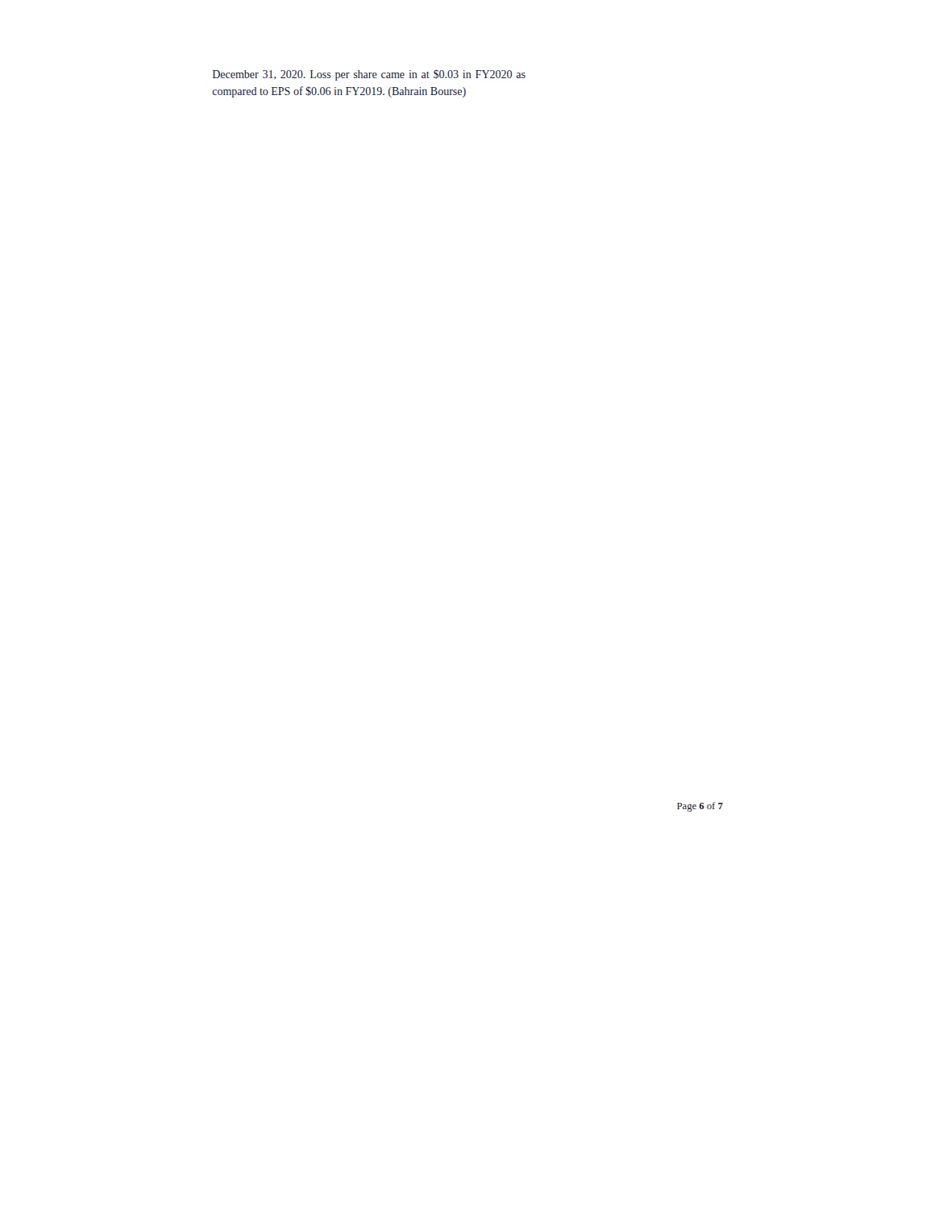December 31, 2020. Loss per share came in at $0.03 in FY2020 as compared to EPS of $0.06 in FY2019. (Bahrain Bourse)
Page 6 of 7